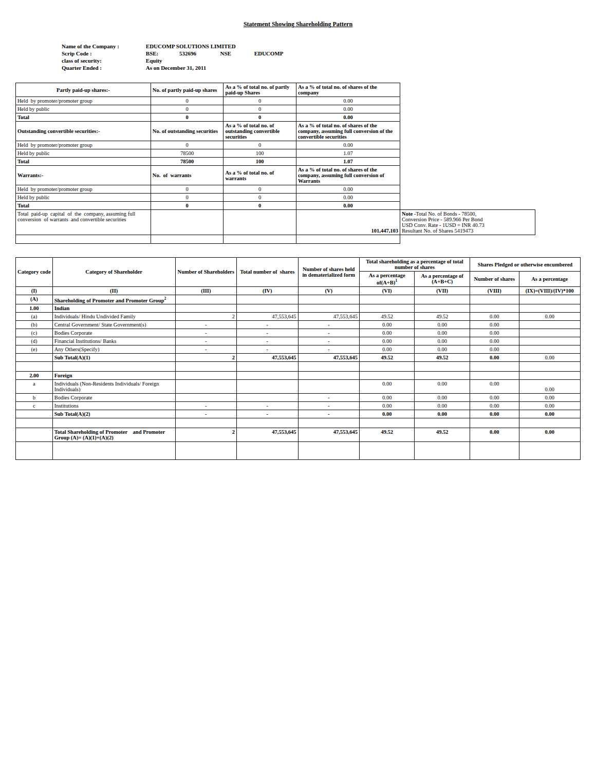Statement Showing Shareholding Pattern
| Name of the Company : | | EDUCOMP SOLUTIONS LIMITED |
| Scrip Code : | | BSE: | 532696 | NSE | EDUCOMP |
| class of security: | | Equity |
| Quarter Ended : | | As on December 31, 2011 |
| Partly paid-up shares:- | No. of partly paid-up shares | As a % of total no. of partly paid-up Shares | As a % of total no. of shares of the company | |
| Held by promoter/promoter group | 0 | 0 | 0.00 | |
| Held by public | 0 | 0 | 0.00 | |
| Total | 0 | 0 | 0.00 | |
| Outstanding convertible securities:- | No. of outstanding securities | As a % of total no. of outstanding convertible securities | As a % of total no. of shares of the company, assuming full conversion of the convertible securities | |
| Held by promoter/promoter group | 0 | 0 | 0.00 | |
| Held by public | 78500 | 100 | 1.07 | |
| Total | 78500 | 100 | 1.07 | |
| Warrants:- | No. of warrants | As a % of total no. of warrants | As a % of total no. of shares of the company, assuming full conversion of Warrants | |
| Held by promoter/promoter group | 0 | 0 | 0.00 | |
| Held by public | 0 | 0 | 0.00 | |
| Total | 0 | 0 | 0.00 | |
| Total paid-up capital of the company, assuming full conversion of warrants and convertible securities | | | 101,447,103 | Note -Total No. of Bonds - 78500, Conversion Price - 589.966 Per Bond USD Conv. Rate - 1USD = INR 40.73 Resultant No. of Shares 5419473 |
| Category code | Category of Shareholder | Number of Shareholders | Total number of shares | Number of shares held in dematerialized form | Total shareholding as a percentage of total number of shares | Shares Pledged or otherwise encumbered |
| --- | --- | --- | --- | --- | --- | --- |
| As a percentage of(A+B) 1 | As a percentage of (A+B+C) | Number of shares | As a percentage |
| (I) | (II) | (III) | (IV) | (V) | (VI) | (VII) | (VIII) | (IX)=(VIII)/(IV)*100 |
| (A) | Shareholding of Promoter and Promoter Group 2 | | | | | | | |
| 1.00 | Indian | | | | | | | |
| (a) | Individuals/ Hindu Undivided Family | 2 | 47,553,645 | 47,553,645 | 49.52 | 49.52 | 0.00 | 0.00 |
| (b) | Central Government/ State Government(s) | - | - | - | 0.00 | 0.00 | 0.00 | |
| (c) | Bodies Corporate | - | - | - | 0.00 | 0.00 | 0.00 | |
| (d) | Financial Institutions/ Banks | - | - | - | 0.00 | 0.00 | 0.00 | |
| (e) | Any Others(Specify) | - | - | - | 0.00 | 0.00 | 0.00 | |
| | Sub Total(A)(1) | 2 | 47,553,645 | 47,553,645 | 49.52 | 49.52 | 0.00 | 0.00 |
| 2.00 | Foreign | | | | | | | |
| a | Individuals (Non-Residents Individuals/ Foreign Individuals) | | | | 0.00 | 0.00 | 0.00 | 0.00 |
| b | Bodies Corporate | | | - | 0.00 | 0.00 | 0.00 | 0.00 |
| c | Institutions | - | - | - | 0.00 | 0.00 | 0.00 | 0.00 |
| | Sub Total(A)(2) | - | - | - | 0.00 | 0.00 | 0.00 | 0.00 |
| | Total Shareholding of Promoter and Promoter Group (A)= (A)(1)+(A)(2) | 2 | 47,553,645 | 47,553,645 | 49.52 | 49.52 | 0.00 | 0.00 |